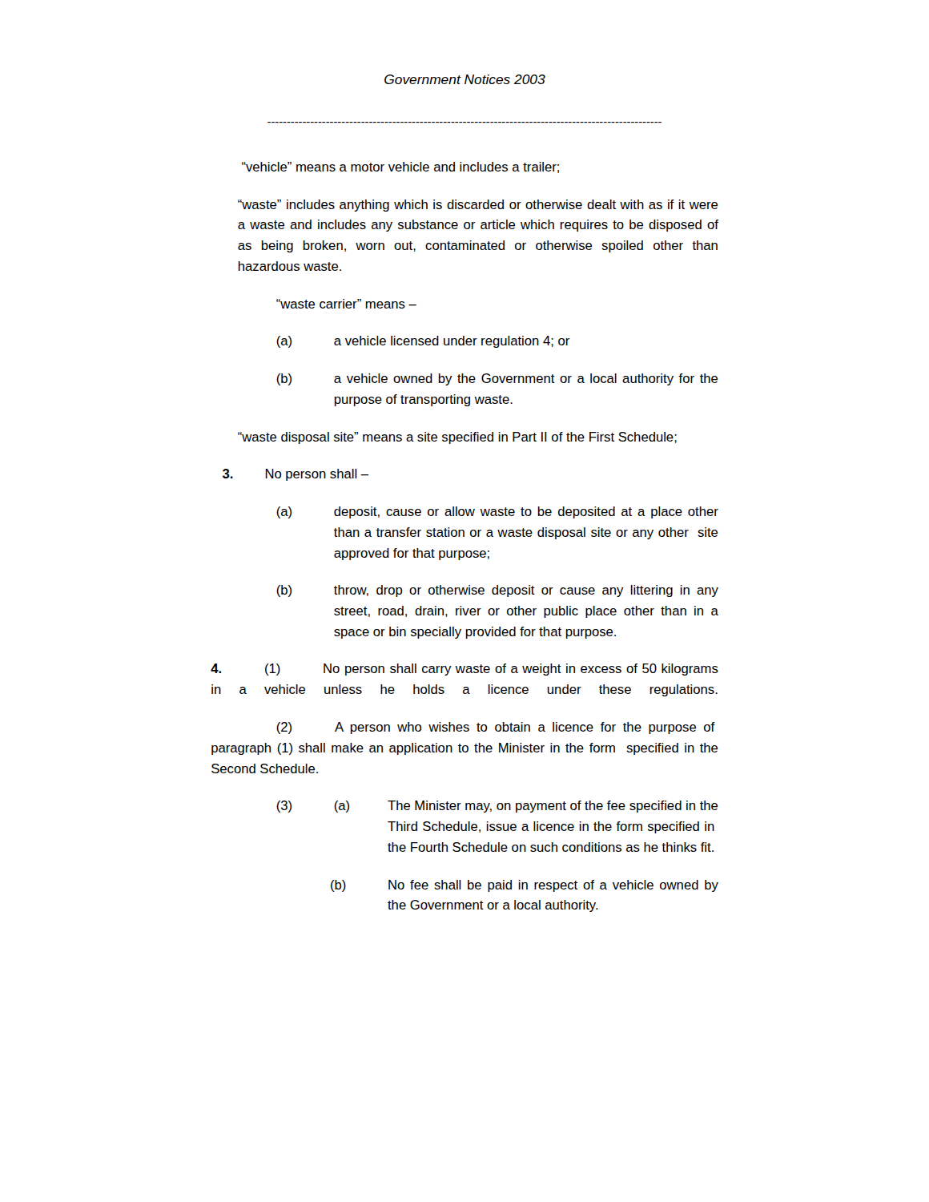Government Notices 2003
-----------------------------------------------------------------------------------------------------
“vehicle” means a motor vehicle and includes a trailer;
“waste” includes anything which is discarded or otherwise dealt with as if it were a waste and includes any substance or article which requires to be disposed of as being broken, worn out, contaminated or otherwise spoiled other than hazardous waste.
“waste carrier” means –
(a) a vehicle licensed under regulation 4; or
(b) a vehicle owned by the Government or a local authority for the purpose of transporting waste.
“waste disposal site” means a site specified in Part II of the First Schedule;
3. No person shall –
(a) deposit, cause or allow waste to be deposited at a place other than a transfer station or a waste disposal site or any other site approved for that purpose;
(b) throw, drop or otherwise deposit or cause any littering in any street, road, drain, river or other public place other than in a space or bin specially provided for that purpose.
4. (1) No person shall carry waste of a weight in excess of 50 kilograms in a vehicle unless he holds a licence under these regulations.
(2) A person who wishes to obtain a licence for the purpose of paragraph (1) shall make an application to the Minister in the form specified in the Second Schedule.
(3)(a)
The Minister may, on payment of the fee specified in the Third Schedule, issue a licence in the form specified in the Fourth Schedule on such conditions as he thinks fit.
(b) No fee shall be paid in respect of a vehicle owned by the Government or a local authority.